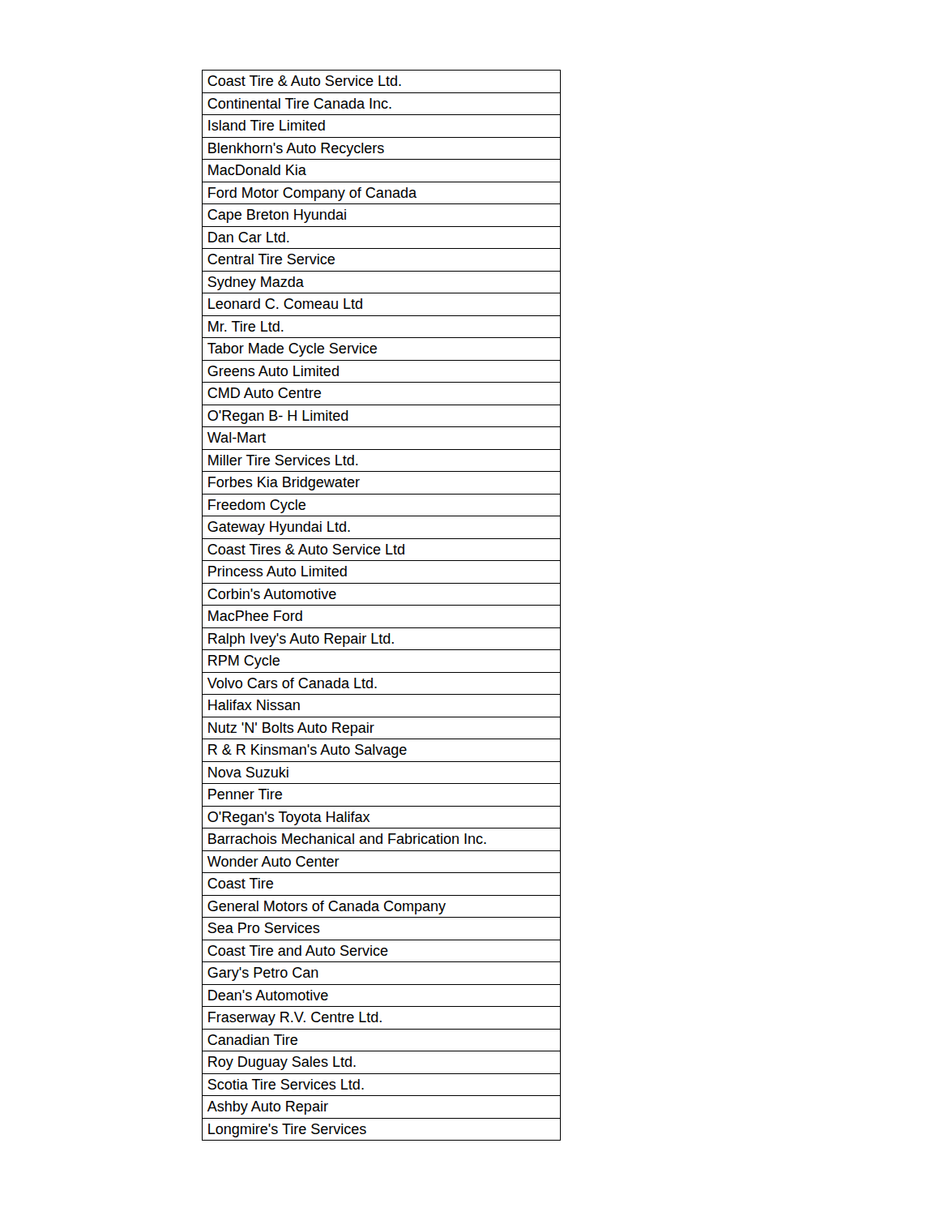| Coast Tire & Auto Service Ltd. |
| Continental Tire Canada Inc. |
| Island Tire Limited |
| Blenkhorn's Auto Recyclers |
| MacDonald Kia |
| Ford Motor Company of Canada |
| Cape Breton Hyundai |
| Dan Car Ltd. |
| Central Tire Service |
| Sydney Mazda |
| Leonard C. Comeau Ltd |
| Mr. Tire Ltd. |
| Tabor Made Cycle Service |
| Greens Auto Limited |
| CMD Auto Centre |
| O'Regan B- H Limited |
| Wal-Mart |
| Miller Tire Services Ltd. |
| Forbes Kia Bridgewater |
| Freedom Cycle |
| Gateway Hyundai Ltd. |
| Coast Tires & Auto Service Ltd |
| Princess Auto Limited |
| Corbin's Automotive |
| MacPhee Ford |
| Ralph Ivey's Auto Repair Ltd. |
| RPM Cycle |
| Volvo Cars of Canada Ltd. |
| Halifax Nissan |
| Nutz 'N' Bolts Auto Repair |
| R & R Kinsman's Auto Salvage |
| Nova Suzuki |
| Penner Tire |
| O'Regan's Toyota Halifax |
| Barrachois Mechanical and Fabrication Inc. |
| Wonder Auto Center |
| Coast Tire |
| General Motors of Canada Company |
| Sea Pro Services |
| Coast Tire and Auto Service |
| Gary's Petro Can |
| Dean's Automotive |
| Fraserway R.V. Centre Ltd. |
| Canadian Tire |
| Roy Duguay Sales Ltd. |
| Scotia Tire Services Ltd. |
| Ashby Auto Repair |
| Longmire's Tire Services |